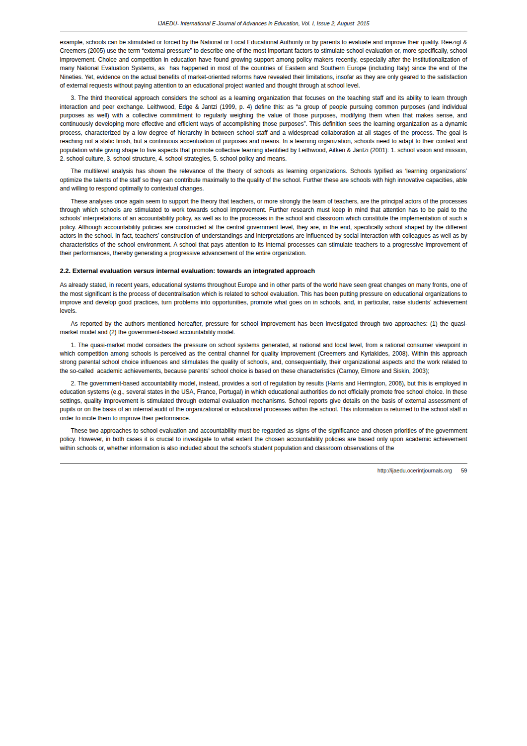IJAEDU- International E-Journal of Advances in Education, Vol. I, Issue 2, August 2015
example, schools can be stimulated or forced by the National or Local Educational Authority or by parents to evaluate and improve their quality. Reezigt & Creemers (2005) use the term “external pressure” to describe one of the most important factors to stimulate school evaluation or, more specifically, school improvement. Choice and competition in education have found growing support among policy makers recently, especially after the institutionalization of many National Evaluation Systems, as has happened in most of the countries of Eastern and Southern Europe (including Italy) since the end of the Nineties. Yet, evidence on the actual benefits of market-oriented reforms have revealed their limitations, insofar as they are only geared to the satisfaction of external requests without paying attention to an educational project wanted and thought through at school level.
3. The third theoretical approach considers the school as a learning organization that focuses on the teaching staff and its ability to learn through interaction and peer exchange. Leithwood, Edge & Jantzi (1999, p. 4) define this: as “a group of people pursuing common purposes (and individual purposes as well) with a collective commitment to regularly weighing the value of those purposes, modifying them when that makes sense, and continuously developing more effective and efficient ways of accomplishing those purposes”. This definition sees the learning organization as a dynamic process, characterized by a low degree of hierarchy in between school staff and a widespread collaboration at all stages of the process. The goal is reaching not a static finish, but a continuous accentuation of purposes and means. In a learning organization, schools need to adapt to their context and population while giving shape to five aspects that promote collective learning identified by Leithwood, Aitken & Jantzi (2001): 1. school vision and mission, 2. school culture, 3. school structure, 4. school strategies, 5. school policy and means.
The multilevel analysis has shown the relevance of the theory of schools as learning organizations. Schools typified as ‘learning organizations’ optimize the talents of the staff so they can contribute maximally to the quality of the school. Further these are schools with high innovative capacities, able and willing to respond optimally to contextual changes.
These analyses once again seem to support the theory that teachers, or more strongly the team of teachers, are the principal actors of the processes through which schools are stimulated to work towards school improvement. Further research must keep in mind that attention has to be paid to the schools’ interpretations of an accountability policy, as well as to the processes in the school and classroom which constitute the implementation of such a policy. Although accountability policies are constructed at the central government level, they are, in the end, specifically school shaped by the different actors in the school. In fact, teachers’ construction of understandings and interpretations are influenced by social interaction with colleagues as well as by characteristics of the school environment. A school that pays attention to its internal processes can stimulate teachers to a progressive improvement of their performances, thereby generating a progressive advancement of the entire organization.
2.2. External evaluation versus internal evaluation: towards an integrated approach
As already stated, in recent years, educational systems throughout Europe and in other parts of the world have seen great changes on many fronts, one of the most significant is the process of decentralisation which is related to school evaluation. This has been putting pressure on educational organizations to improve and develop good practices, turn problems into opportunities, promote what goes on in schools, and, in particular, raise students’ achievement levels.
As reported by the authors mentioned hereafter, pressure for school improvement has been investigated through two approaches: (1) the quasi-market model and (2) the government-based accountability model.
1. The quasi-market model considers the pressure on school systems generated, at national and local level, from a rational consumer viewpoint in which competition among schools is perceived as the central channel for quality improvement (Creemers and Kyriakides, 2008). Within this approach strong parental school choice influences and stimulates the quality of schools, and, consequentially, their organizational aspects and the work related to the so-called academic achievements, because parents’ school choice is based on these characteristics (Carnoy, Elmore and Siskin, 2003);
2. The government-based accountability model, instead, provides a sort of regulation by results (Harris and Herrington, 2006), but this is employed in education systems (e.g., several states in the USA, France, Portugal) in which educational authorities do not officially promote free school choice. In these settings, quality improvement is stimulated through external evaluation mechanisms. School reports give details on the basis of external assessment of pupils or on the basis of an internal audit of the organizational or educational processes within the school. This information is returned to the school staff in order to incite them to improve their performance.
These two approaches to school evaluation and accountability must be regarded as signs of the significance and chosen priorities of the government policy. However, in both cases it is crucial to investigate to what extent the chosen accountability policies are based only upon academic achievement within schools or, whether information is also included about the school’s student population and classroom observations of the
http://ijaedu.ocerintjournals.org 59